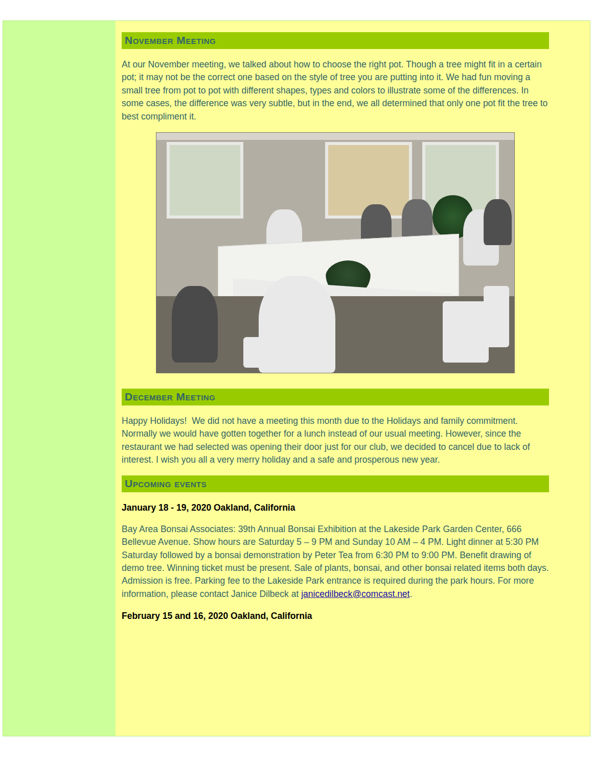November Meeting
At our November meeting, we talked about how to choose the right pot. Though a tree might fit in a certain pot; it may not be the correct one based on the style of tree you are putting into it. We had fun moving a small tree from pot to pot with different shapes, types and colors to illustrate some of the differences. In some cases, the difference was very subtle, but in the end, we all determined that only one pot fit the tree to best compliment it.
December Meeting
Happy Holidays! We did not have a meeting this month due to the Holidays and family commitment. Normally we would have gotten together for a lunch instead of our usual meeting. However, since the restaurant we had selected was opening their door just for our club, we decided to cancel due to lack of interest. I wish you all a very merry holiday and a safe and prosperous new year.
Upcoming events
January 18 - 19, 2020 Oakland, California
Bay Area Bonsai Associates: 39th Annual Bonsai Exhibition at the Lakeside Park Garden Center, 666 Bellevue Avenue. Show hours are Saturday 5 – 9 PM and Sunday 10 AM – 4 PM. Light dinner at 5:30 PM Saturday followed by a bonsai demonstration by Peter Tea from 6:30 PM to 9:00 PM. Benefit drawing of demo tree. Winning ticket must be present. Sale of plants, bonsai, and other bonsai related items both days. Admission is free. Parking fee to the Lakeside Park entrance is required during the park hours. For more information, please contact Janice Dilbeck at janicedilbeck@comcast.net.
February 15 and 16, 2020 Oakland, California